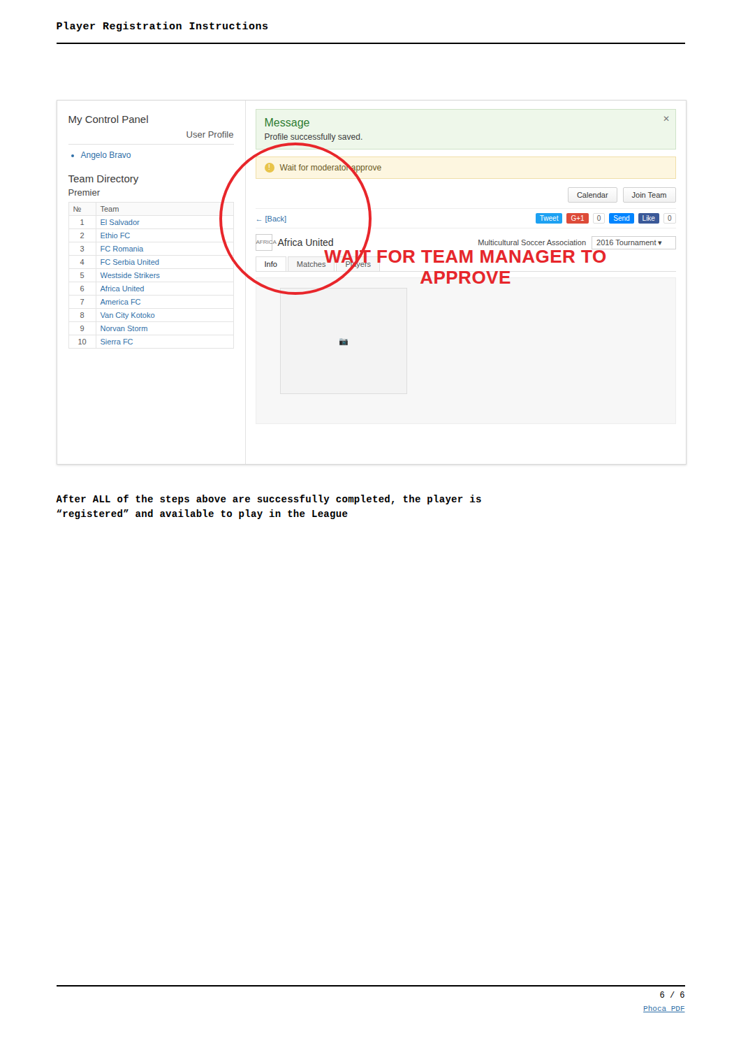Player Registration Instructions
My Control Panel
User Profile
Angelo Bravo
Team Directory
Premier
| № | Team |
| --- | --- |
| 1 | El Salvador |
| 2 | Ethio FC |
| 3 | FC Romania |
| 4 | FC Serbia United |
| 5 | Westside Strikers |
| 6 | Africa United |
| 7 | America FC |
| 8 | Van City Kotoko |
| 9 | Norvan Storm |
| 10 | Sierra FC |
✕
Message
Profile successfully saved.
! Wait for moderator approve
Calendar Join Team
← [Back] Tweet G+1 0 Send Like 0
AFRICA Africa United Multicultural Soccer Association 2016 Tournament ▾
Info Matches Players
📷
WAIT FOR TEAM MANAGER TO
APPROVE
After ALL of the steps above are successfully completed, the player is
“registered” and available to play in the League
6 / 6
Phoca PDF